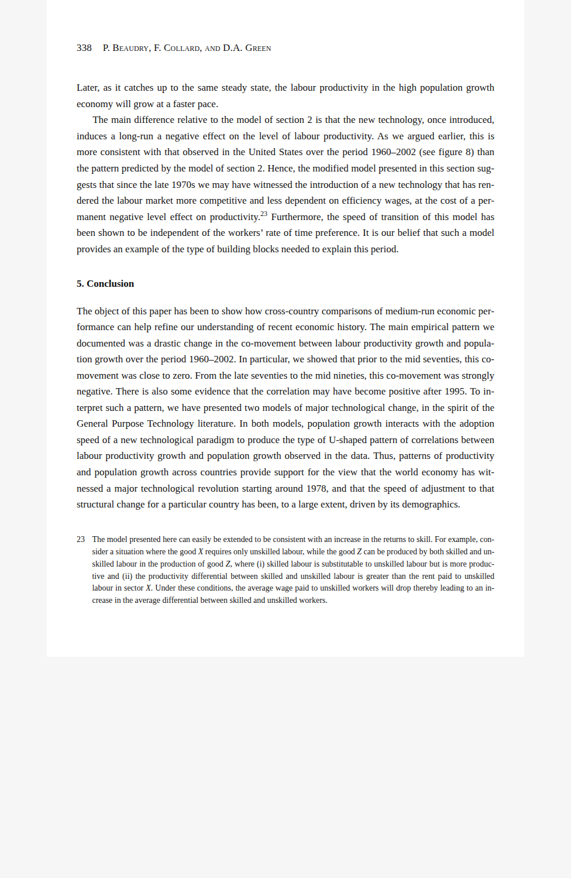338 P. Beaudry, F. Collard, and D.A. Green
Later, as it catches up to the same steady state, the labour productivity in the high population growth economy will grow at a faster pace.
The main difference relative to the model of section 2 is that the new technology, once introduced, induces a long-run a negative effect on the level of labour productivity. As we argued earlier, this is more consistent with that observed in the United States over the period 1960–2002 (see figure 8) than the pattern predicted by the model of section 2. Hence, the modified model presented in this section suggests that since the late 1970s we may have witnessed the introduction of a new technology that has rendered the labour market more competitive and less dependent on efficiency wages, at the cost of a permanent negative level effect on productivity.23 Furthermore, the speed of transition of this model has been shown to be independent of the workers’ rate of time preference. It is our belief that such a model provides an example of the type of building blocks needed to explain this period.
5. Conclusion
The object of this paper has been to show how cross-country comparisons of medium-run economic performance can help refine our understanding of recent economic history. The main empirical pattern we documented was a drastic change in the co-movement between labour productivity growth and population growth over the period 1960–2002. In particular, we showed that prior to the mid seventies, this co-movement was close to zero. From the late seventies to the mid nineties, this co-movement was strongly negative. There is also some evidence that the correlation may have become positive after 1995. To interpret such a pattern, we have presented two models of major technological change, in the spirit of the General Purpose Technology literature. In both models, population growth interacts with the adoption speed of a new technological paradigm to produce the type of U-shaped pattern of correlations between labour productivity growth and population growth observed in the data. Thus, patterns of productivity and population growth across countries provide support for the view that the world economy has witnessed a major technological revolution starting around 1978, and that the speed of adjustment to that structural change for a particular country has been, to a large extent, driven by its demographics.
23 The model presented here can easily be extended to be consistent with an increase in the returns to skill. For example, consider a situation where the good X requires only unskilled labour, while the good Z can be produced by both skilled and unskilled labour in the production of good Z, where (i) skilled labour is substitutable to unskilled labour but is more productive and (ii) the productivity differential between skilled and unskilled labour is greater than the rent paid to unskilled labour in sector X. Under these conditions, the average wage paid to unskilled workers will drop thereby leading to an increase in the average differential between skilled and unskilled workers.